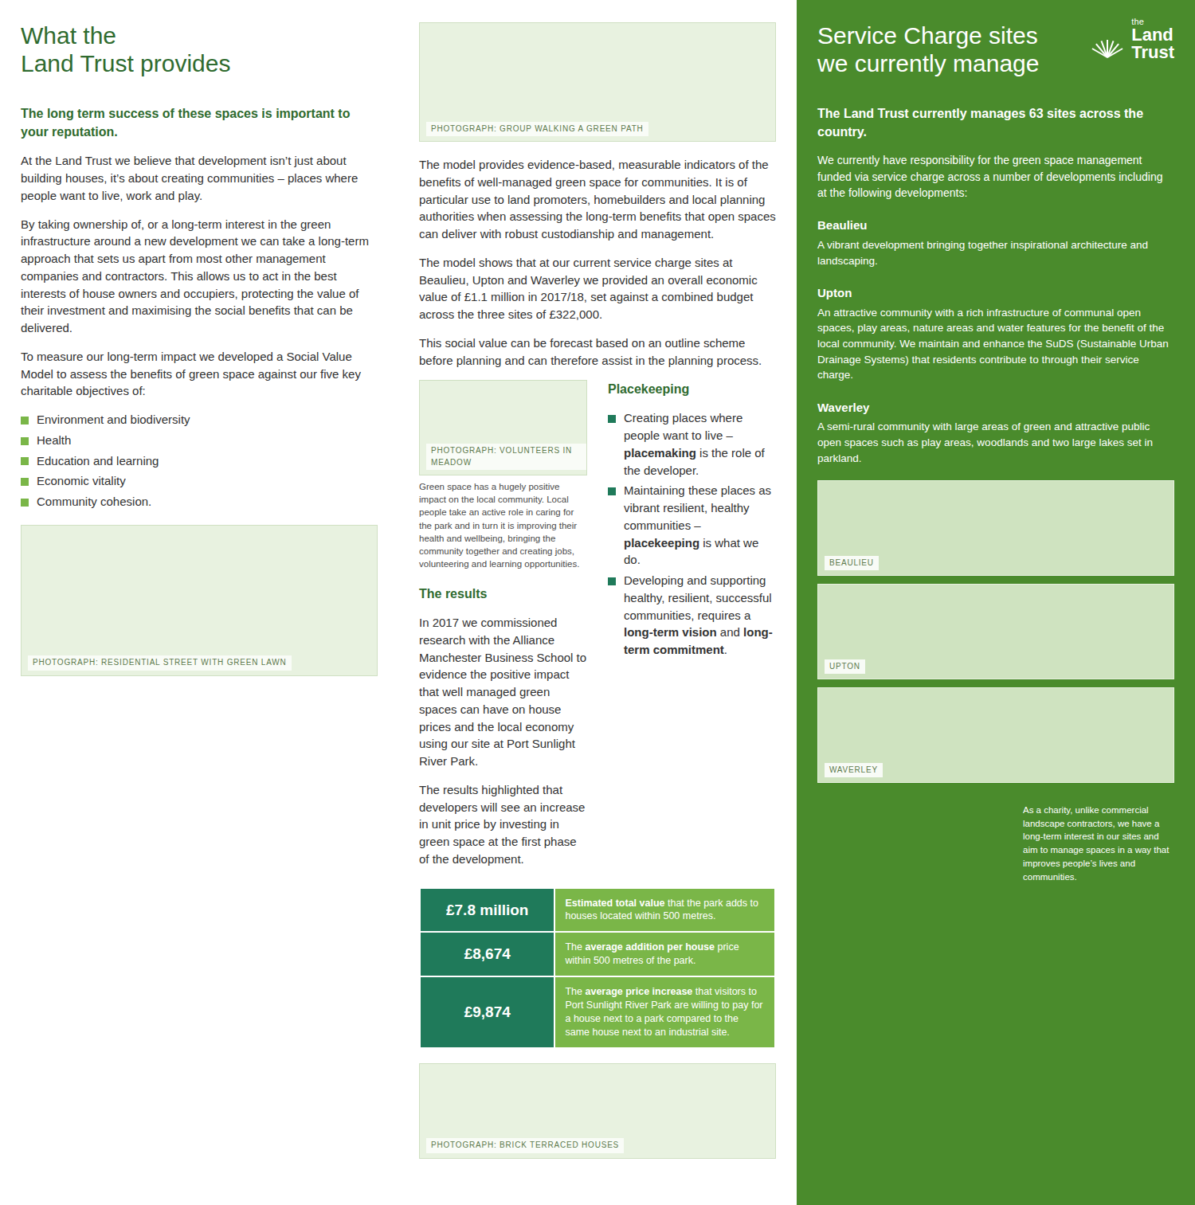What the
Land Trust provides
The long term success of these spaces is important to your reputation.
At the Land Trust we believe that development isn’t just about building houses, it’s about creating communities – places where people want to live, work and play.
By taking ownership of, or a long-term interest in the green infrastructure around a new development we can take a long-term approach that sets us apart from most other management companies and contractors. This allows us to act in the best interests of house owners and occupiers, protecting the value of their investment and maximising the social benefits that can be delivered.
To measure our long-term impact we developed a Social Value Model to assess the benefits of green space against our five key charitable objectives of:
Environment and biodiversity
Health
Education and learning
Economic vitality
Community cohesion.
The model provides evidence-based, measurable indicators of the benefits of well-managed green space for communities. It is of particular use to land promoters, homebuilders and local planning authorities when assessing the long-term benefits that open spaces can deliver with robust custodianship and management.
The model shows that at our current service charge sites at Beaulieu, Upton and Waverley we provided an overall economic value of £1.1 million in 2017/18, set against a combined budget across the three sites of £322,000.
This social value can be forecast based on an outline scheme before planning and can therefore assist in the planning process.
Green space has a hugely positive impact on the local community. Local people take an active role in caring for the park and in turn it is improving their health and wellbeing, bringing the community together and creating jobs, volunteering and learning opportunities.
The results
In 2017 we commissioned research with the Alliance Manchester Business School to evidence the positive impact that well managed green spaces can have on house prices and the local economy using our site at Port Sunlight River Park.
The results highlighted that developers will see an increase in unit price by investing in green space at the first phase of the development.
Placekeeping
Creating places where people want to live – placemaking is the role of the developer.
Maintaining these places as vibrant resilient, healthy communities – placekeeping is what we do.
Developing and supporting healthy, resilient, successful communities, requires a long-term vision and long-term commitment.
Research results: value added by green space
| £7.8 million | Estimated total value that the park adds to houses located within 500 metres. |
| £8,674 | The average addition per house price within 500 metres of the park. |
| £9,874 | The average price increase that visitors to Port Sunlight River Park are willing to pay for a house next to a park compared to the same house next to an industrial site. |
the Land
Trust
Service Charge sites
we currently manage
The Land Trust currently manages 63 sites across the country.
We currently have responsibility for the green space management funded via service charge across a number of developments including at the following developments:
Beaulieu
A vibrant development bringing together inspirational architecture and landscaping.
Upton
An attractive community with a rich infrastructure of communal open spaces, play areas, nature areas and water features for the benefit of the local community. We maintain and enhance the SuDS (Sustainable Urban Drainage Systems) that residents contribute to through their service charge.
Waverley
A semi-rural community with large areas of green and attractive public open spaces such as play areas, woodlands and two large lakes set in parkland.
As a charity, unlike commercial landscape contractors, we have a long-term interest in our sites and aim to manage spaces in a way that improves people’s lives and communities.